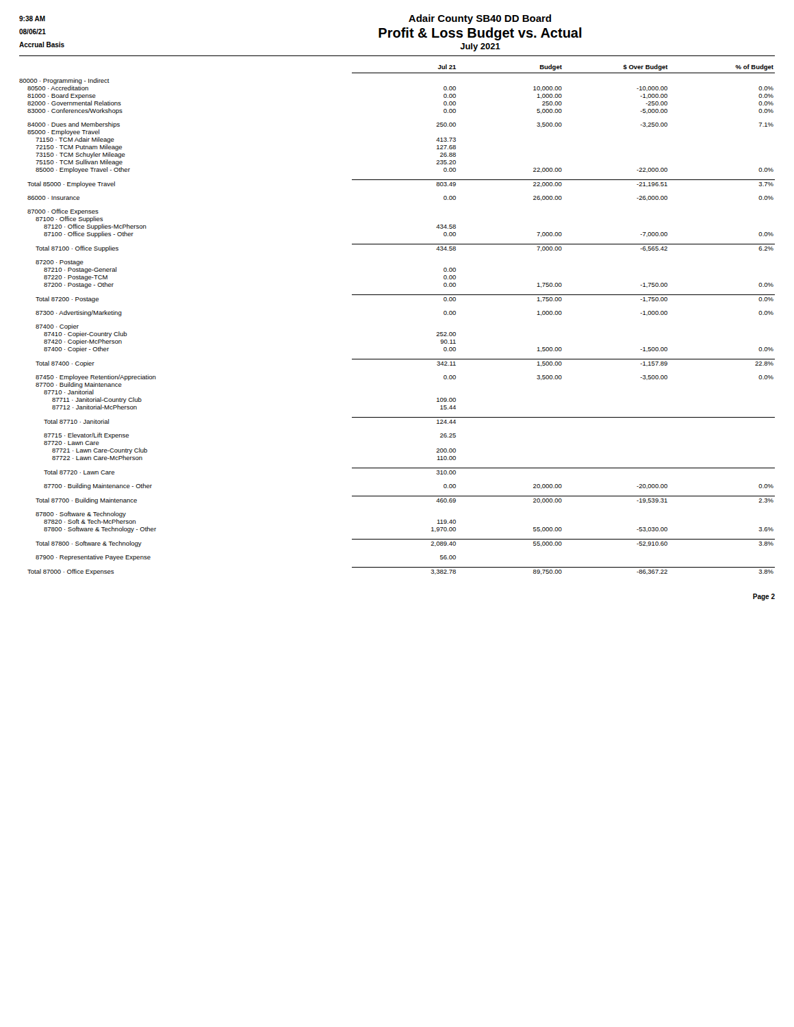9:38 AM
08/06/21
Accrual Basis
Adair County SB40 DD Board
Profit & Loss Budget vs. Actual
July 2021
| | Jul 21 | Budget | $ Over Budget | % of Budget |
| --- | --- | --- | --- | --- |
| 80000 · Programming - Indirect | | | | |
| 80500 · Accreditation | 0.00 | 10,000.00 | -10,000.00 | 0.0% |
| 81000 · Board Expense | 0.00 | 1,000.00 | -1,000.00 | 0.0% |
| 82000 · Governmental Relations | 0.00 | 250.00 | -250.00 | 0.0% |
| 83000 · Conferences/Workshops | 0.00 | 5,000.00 | -5,000.00 | 0.0% |
| 84000 · Dues and Memberships | 250.00 | 3,500.00 | -3,250.00 | 7.1% |
| 85000 · Employee Travel | | | | |
| 71150 · TCM Adair Mileage | 413.73 | | | |
| 72150 · TCM Putnam Mileage | 127.68 | | | |
| 73150 · TCM Schuyler Mileage | 26.88 | | | |
| 75150 · TCM Sullivan Mileage | 235.20 | | | |
| 85000 · Employee Travel - Other | 0.00 | 22,000.00 | -22,000.00 | 0.0% |
| Total 85000 · Employee Travel | 803.49 | 22,000.00 | -21,196.51 | 3.7% |
| 86000 · Insurance | 0.00 | 26,000.00 | -26,000.00 | 0.0% |
| 87000 · Office Expenses | | | | |
| 87100 · Office Supplies | | | | |
| 87120 · Office Supplies-McPherson | 434.58 | | | |
| 87100 · Office Supplies - Other | 0.00 | 7,000.00 | -7,000.00 | 0.0% |
| Total 87100 · Office Supplies | 434.58 | 7,000.00 | -6,565.42 | 6.2% |
| 87200 · Postage | | | | |
| 87210 · Postage-General | 0.00 | | | |
| 87220 · Postage-TCM | 0.00 | | | |
| 87200 · Postage - Other | 0.00 | 1,750.00 | -1,750.00 | 0.0% |
| Total 87200 · Postage | 0.00 | 1,750.00 | -1,750.00 | 0.0% |
| 87300 · Advertising/Marketing | 0.00 | 1,000.00 | -1,000.00 | 0.0% |
| 87400 · Copier | | | | |
| 87410 · Copier-Country Club | 252.00 | | | |
| 87420 · Copier-McPherson | 90.11 | | | |
| 87400 · Copier - Other | 0.00 | 1,500.00 | -1,500.00 | 0.0% |
| Total 87400 · Copier | 342.11 | 1,500.00 | -1,157.89 | 22.8% |
| 87450 · Employee Retention/Appreciation | 0.00 | 3,500.00 | -3,500.00 | 0.0% |
| 87700 · Building Maintenance | | | | |
| 87710 · Janitorial | | | | |
| 87711 · Janitorial-Country Club | 109.00 | | | |
| 87712 · Janitorial-McPherson | 15.44 | | | |
| Total 87710 · Janitorial | 124.44 | | | |
| 87715 · Elevator/Lift Expense | 26.25 | | | |
| 87720 · Lawn Care | | | | |
| 87721 · Lawn Care-Country Club | 200.00 | | | |
| 87722 · Lawn Care-McPherson | 110.00 | | | |
| Total 87720 · Lawn Care | 310.00 | | | |
| 87700 · Building Maintenance - Other | 0.00 | 20,000.00 | -20,000.00 | 0.0% |
| Total 87700 · Building Maintenance | 460.69 | 20,000.00 | -19,539.31 | 2.3% |
| 87800 · Software & Technology | | | | |
| 87820 · Soft & Tech-McPherson | 119.40 | | | |
| 87800 · Software & Technology - Other | 1,970.00 | 55,000.00 | -53,030.00 | 3.6% |
| Total 87800 · Software & Technology | 2,089.40 | 55,000.00 | -52,910.60 | 3.8% |
| 87900 · Representative Payee Expense | 56.00 | | | |
| Total 87000 · Office Expenses | 3,382.78 | 89,750.00 | -86,367.22 | 3.8% |
Page 2